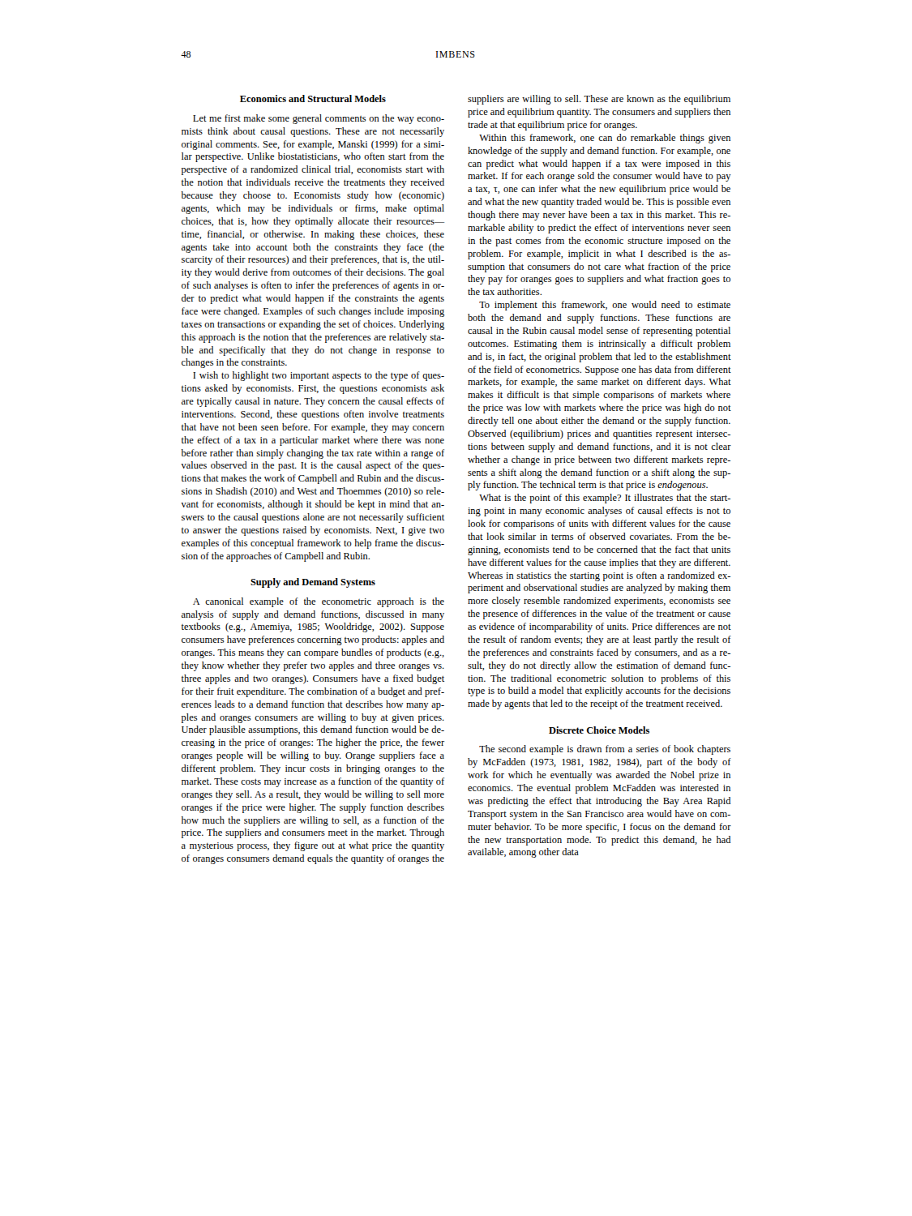48 IMBENS
Economics and Structural Models
Let me first make some general comments on the way economists think about causal questions. These are not necessarily original comments. See, for example, Manski (1999) for a similar perspective. Unlike biostatisticians, who often start from the perspective of a randomized clinical trial, economists start with the notion that individuals receive the treatments they received because they choose to. Economists study how (economic) agents, which may be individuals or firms, make optimal choices, that is, how they optimally allocate their resources—time, financial, or otherwise. In making these choices, these agents take into account both the constraints they face (the scarcity of their resources) and their preferences, that is, the utility they would derive from outcomes of their decisions. The goal of such analyses is often to infer the preferences of agents in order to predict what would happen if the constraints the agents face were changed. Examples of such changes include imposing taxes on transactions or expanding the set of choices. Underlying this approach is the notion that the preferences are relatively stable and specifically that they do not change in response to changes in the constraints.
I wish to highlight two important aspects to the type of questions asked by economists. First, the questions economists ask are typically causal in nature. They concern the causal effects of interventions. Second, these questions often involve treatments that have not been seen before. For example, they may concern the effect of a tax in a particular market where there was none before rather than simply changing the tax rate within a range of values observed in the past. It is the causal aspect of the questions that makes the work of Campbell and Rubin and the discussions in Shadish (2010) and West and Thoemmes (2010) so relevant for economists, although it should be kept in mind that answers to the causal questions alone are not necessarily sufficient to answer the questions raised by economists. Next, I give two examples of this conceptual framework to help frame the discussion of the approaches of Campbell and Rubin.
Supply and Demand Systems
A canonical example of the econometric approach is the analysis of supply and demand functions, discussed in many textbooks (e.g., Amemiya, 1985; Wooldridge, 2002). Suppose consumers have preferences concerning two products: apples and oranges. This means they can compare bundles of products (e.g., they know whether they prefer two apples and three oranges vs. three apples and two oranges). Consumers have a fixed budget for their fruit expenditure. The combination of a budget and preferences leads to a demand function that describes how many apples and oranges consumers are willing to buy at given prices. Under plausible assumptions, this demand function would be decreasing in the price of oranges: The higher the price, the fewer oranges people will be willing to buy. Orange suppliers face a different problem. They incur costs in bringing oranges to the market. These costs may increase as a function of the quantity of oranges they sell. As a result, they would be willing to sell more oranges if the price were higher. The supply function describes how much the suppliers are willing to sell, as a function of the price. The suppliers and consumers meet in the market. Through a mysterious process, they figure out at what price the quantity of oranges consumers demand equals the quantity of oranges the suppliers are willing to sell. These are known as the equilibrium price and equilibrium quantity. The consumers and suppliers then trade at that equilibrium price for oranges.
Within this framework, one can do remarkable things given knowledge of the supply and demand function. For example, one can predict what would happen if a tax were imposed in this market. If for each orange sold the consumer would have to pay a tax, τ, one can infer what the new equilibrium price would be and what the new quantity traded would be. This is possible even though there may never have been a tax in this market. This remarkable ability to predict the effect of interventions never seen in the past comes from the economic structure imposed on the problem. For example, implicit in what I described is the assumption that consumers do not care what fraction of the price they pay for oranges goes to suppliers and what fraction goes to the tax authorities.
To implement this framework, one would need to estimate both the demand and supply functions. These functions are causal in the Rubin causal model sense of representing potential outcomes. Estimating them is intrinsically a difficult problem and is, in fact, the original problem that led to the establishment of the field of econometrics. Suppose one has data from different markets, for example, the same market on different days. What makes it difficult is that simple comparisons of markets where the price was low with markets where the price was high do not directly tell one about either the demand or the supply function. Observed (equilibrium) prices and quantities represent intersections between supply and demand functions, and it is not clear whether a change in price between two different markets represents a shift along the demand function or a shift along the supply function. The technical term is that price is endogenous.
What is the point of this example? It illustrates that the starting point in many economic analyses of causal effects is not to look for comparisons of units with different values for the cause that look similar in terms of observed covariates. From the beginning, economists tend to be concerned that the fact that units have different values for the cause implies that they are different. Whereas in statistics the starting point is often a randomized experiment and observational studies are analyzed by making them more closely resemble randomized experiments, economists see the presence of differences in the value of the treatment or cause as evidence of incomparability of units. Price differences are not the result of random events; they are at least partly the result of the preferences and constraints faced by consumers, and as a result, they do not directly allow the estimation of demand function. The traditional econometric solution to problems of this type is to build a model that explicitly accounts for the decisions made by agents that led to the receipt of the treatment received.
Discrete Choice Models
The second example is drawn from a series of book chapters by McFadden (1973, 1981, 1982, 1984), part of the body of work for which he eventually was awarded the Nobel prize in economics. The eventual problem McFadden was interested in was predicting the effect that introducing the Bay Area Rapid Transport system in the San Francisco area would have on commuter behavior. To be more specific, I focus on the demand for the new transportation mode. To predict this demand, he had available, among other data